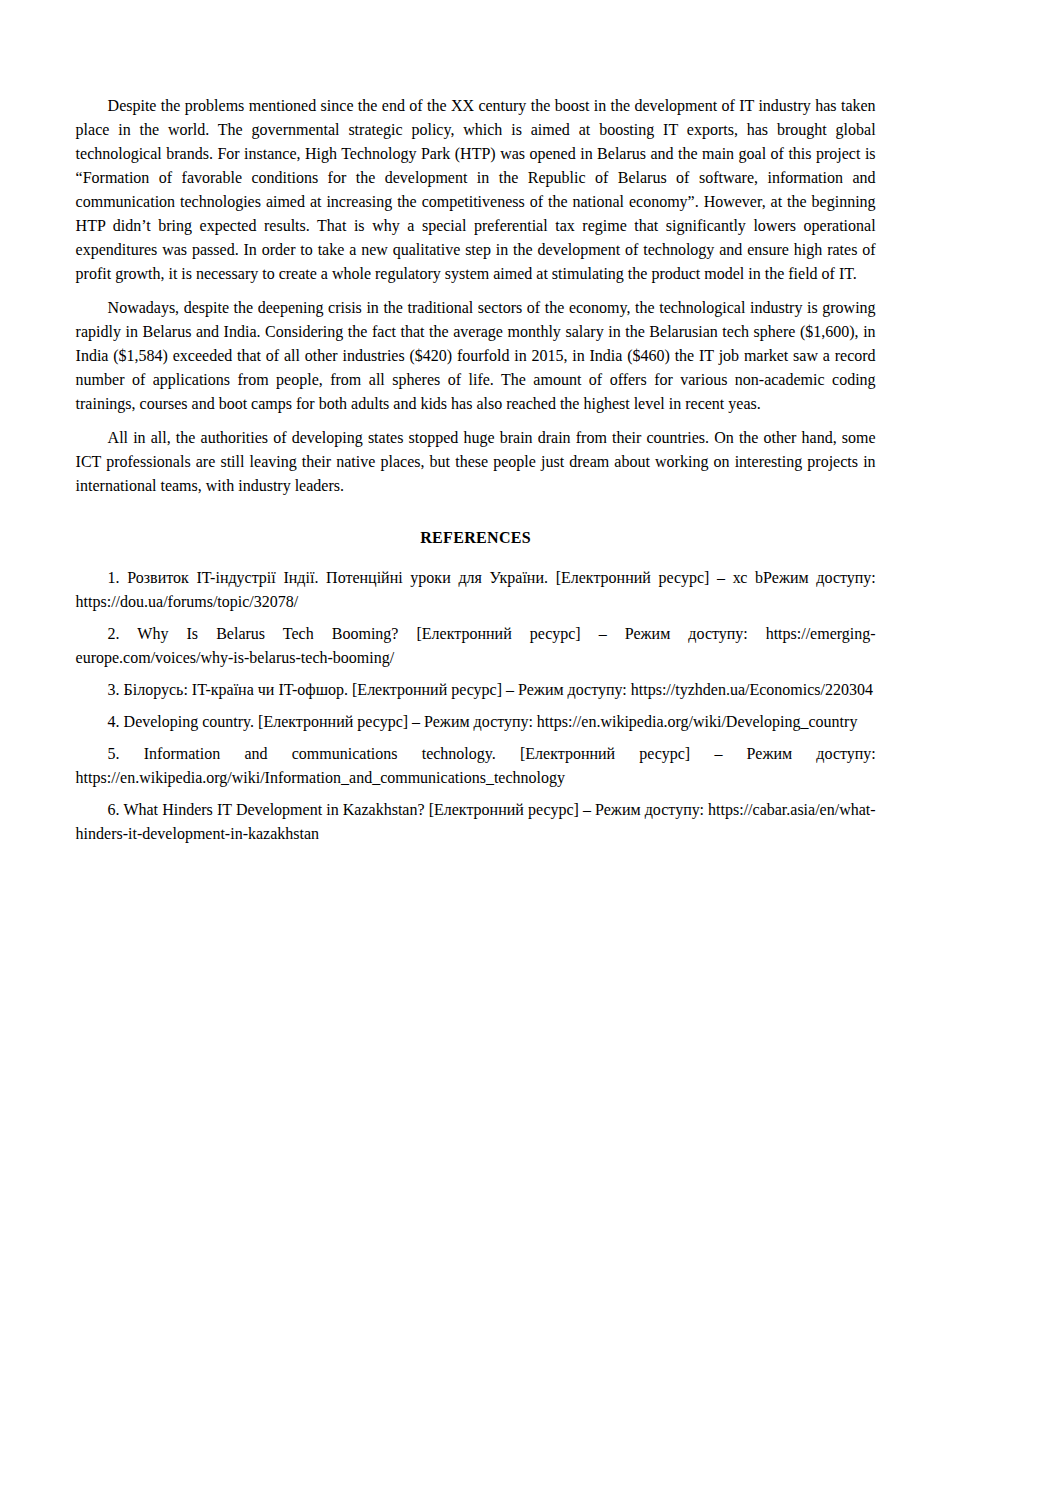Despite the problems mentioned since the end of the XX century the boost in the development of IT industry has taken place in the world. The governmental strategic policy, which is aimed at boosting IT exports, has brought global technological brands. For instance, High Technology Park (HTP) was opened in Belarus and the main goal of this project is “Formation of favorable conditions for the development in the Republic of Belarus of software, information and communication technologies aimed at increasing the competitiveness of the national economy”. However, at the beginning HTP didn’t bring expected results. That is why a special preferential tax regime that significantly lowers operational expenditures was passed. In order to take a new qualitative step in the development of technology and ensure high rates of profit growth, it is necessary to create a whole regulatory system aimed at stimulating the product model in the field of IT.
Nowadays, despite the deepening crisis in the traditional sectors of the economy, the technological industry is growing rapidly in Belarus and India. Considering the fact that the average monthly salary in the Belarusian tech sphere ($1,600), in India ($1,584) exceeded that of all other industries ($420) fourfold in 2015, in India ($460) the IT job market saw a record number of applications from people, from all spheres of life. The amount of offers for various non-academic coding trainings, courses and boot camps for both adults and kids has also reached the highest level in recent yeas.
All in all, the authorities of developing states stopped huge brain drain from their countries. On the other hand, some ICT professionals are still leaving their native places, but these people just dream about working on interesting projects in international teams, with industry leaders.
REFERENCES
1. Розвиток IT-індустрії Індії. Потенційні уроки для України. [Електронний ресурс] – хс bРежим доступу: https://dou.ua/forums/topic/32078/
2. Why Is Belarus Tech Booming? [Електронний ресурс] – Режим доступу: https://emerging-europe.com/voices/why-is-belarus-tech-booming/
3. Білорусь: IT-країна чи IT-офшор. [Електронний ресурс] – Режим доступу: https://tyzhden.ua/Economics/220304
4. Developing country. [Електронний ресурс] – Режим доступу: https://en.wikipedia.org/wiki/Developing_country
5. Information and communications technology. [Електронний ресурс] – Режим доступу: https://en.wikipedia.org/wiki/Information_and_communications_technology
6. What Hinders IT Development in Kazakhstan? [Електронний ресурс] – Режим доступу: https://cabar.asia/en/what-hinders-it-development-in-kazakhstan